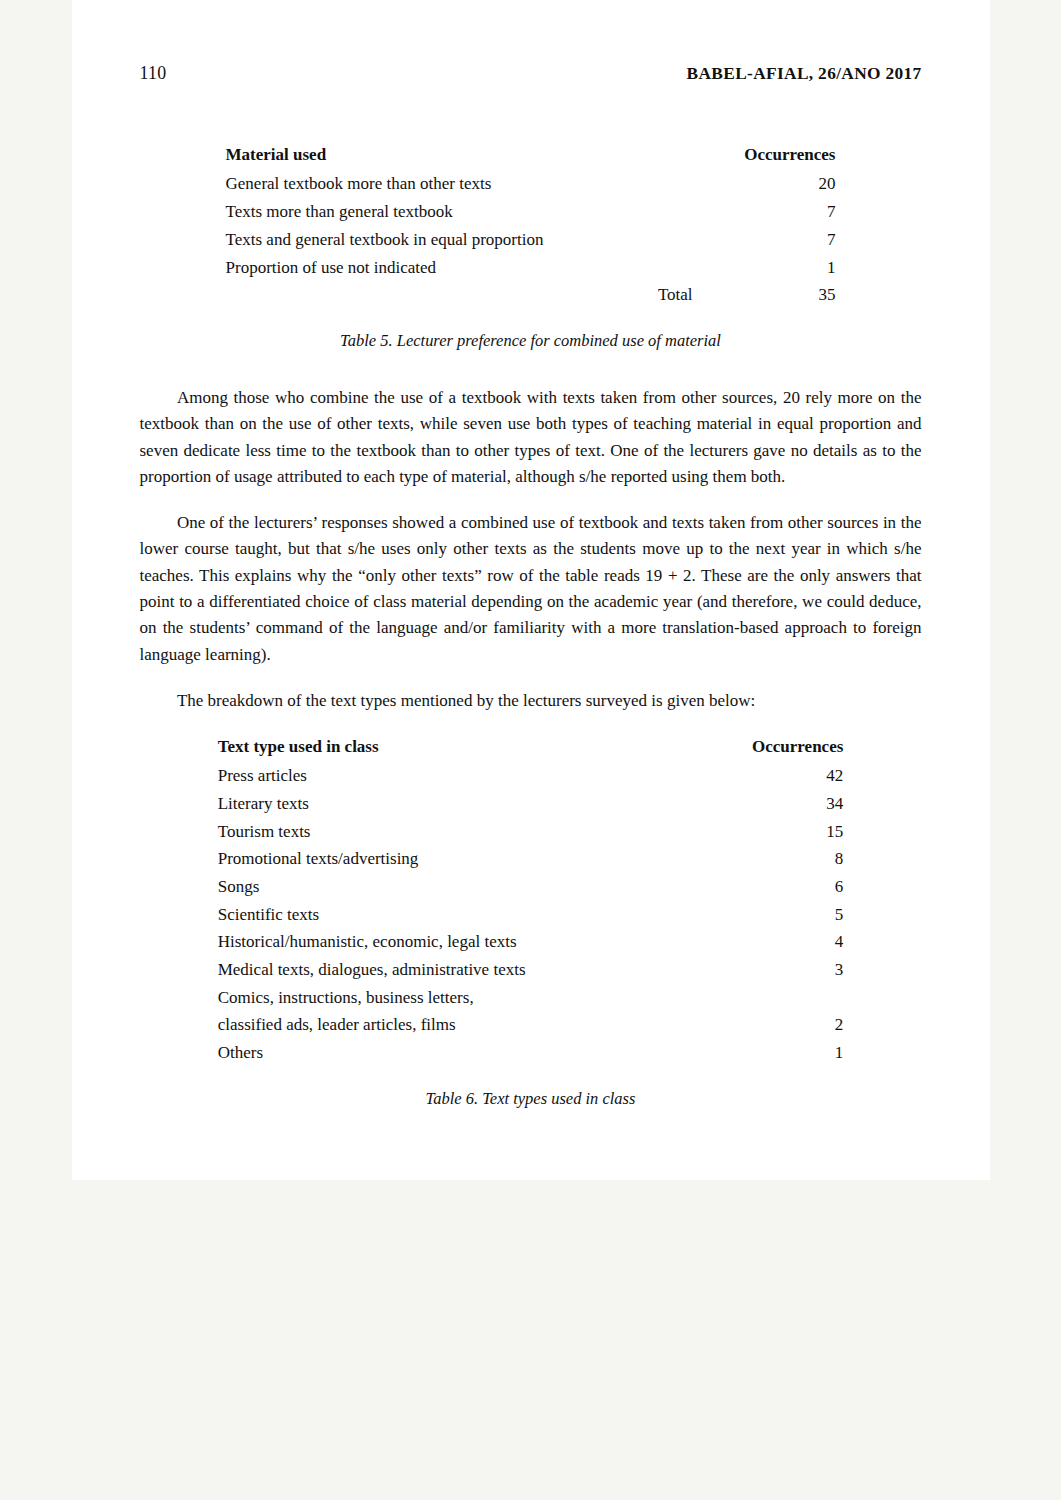110 BABEL-AFIAL, 26/ANO 2017
| Material used | Occurrences |
| --- | --- |
| General textbook more than other texts | 20 |
| Texts more than general textbook | 7 |
| Texts and general textbook in equal proportion | 7 |
| Proportion of use not indicated | 1 |
| Total | 35 |
Table 5. Lecturer preference for combined use of material
Among those who combine the use of a textbook with texts taken from other sources, 20 rely more on the textbook than on the use of other texts, while seven use both types of teaching material in equal proportion and seven dedicate less time to the textbook than to other types of text. One of the lecturers gave no details as to the proportion of usage attributed to each type of material, although s/he reported using them both.
One of the lecturers’ responses showed a combined use of textbook and texts taken from other sources in the lower course taught, but that s/he uses only other texts as the students move up to the next year in which s/he teaches. This explains why the “only other texts” row of the table reads 19 + 2. These are the only answers that point to a differentiated choice of class material depending on the academic year (and therefore, we could deduce, on the students’ command of the language and/or familiarity with a more translation-based approach to foreign language learning).
The breakdown of the text types mentioned by the lecturers surveyed is given below:
| Text type used in class | Occurrences |
| --- | --- |
| Press articles | 42 |
| Literary texts | 34 |
| Tourism texts | 15 |
| Promotional texts/advertising | 8 |
| Songs | 6 |
| Scientific texts | 5 |
| Historical/humanistic, economic, legal texts | 4 |
| Medical texts, dialogues, administrative texts | 3 |
| Comics, instructions, business letters, | |
| classified ads, leader articles, films | 2 |
| Others | 1 |
Table 6. Text types used in class